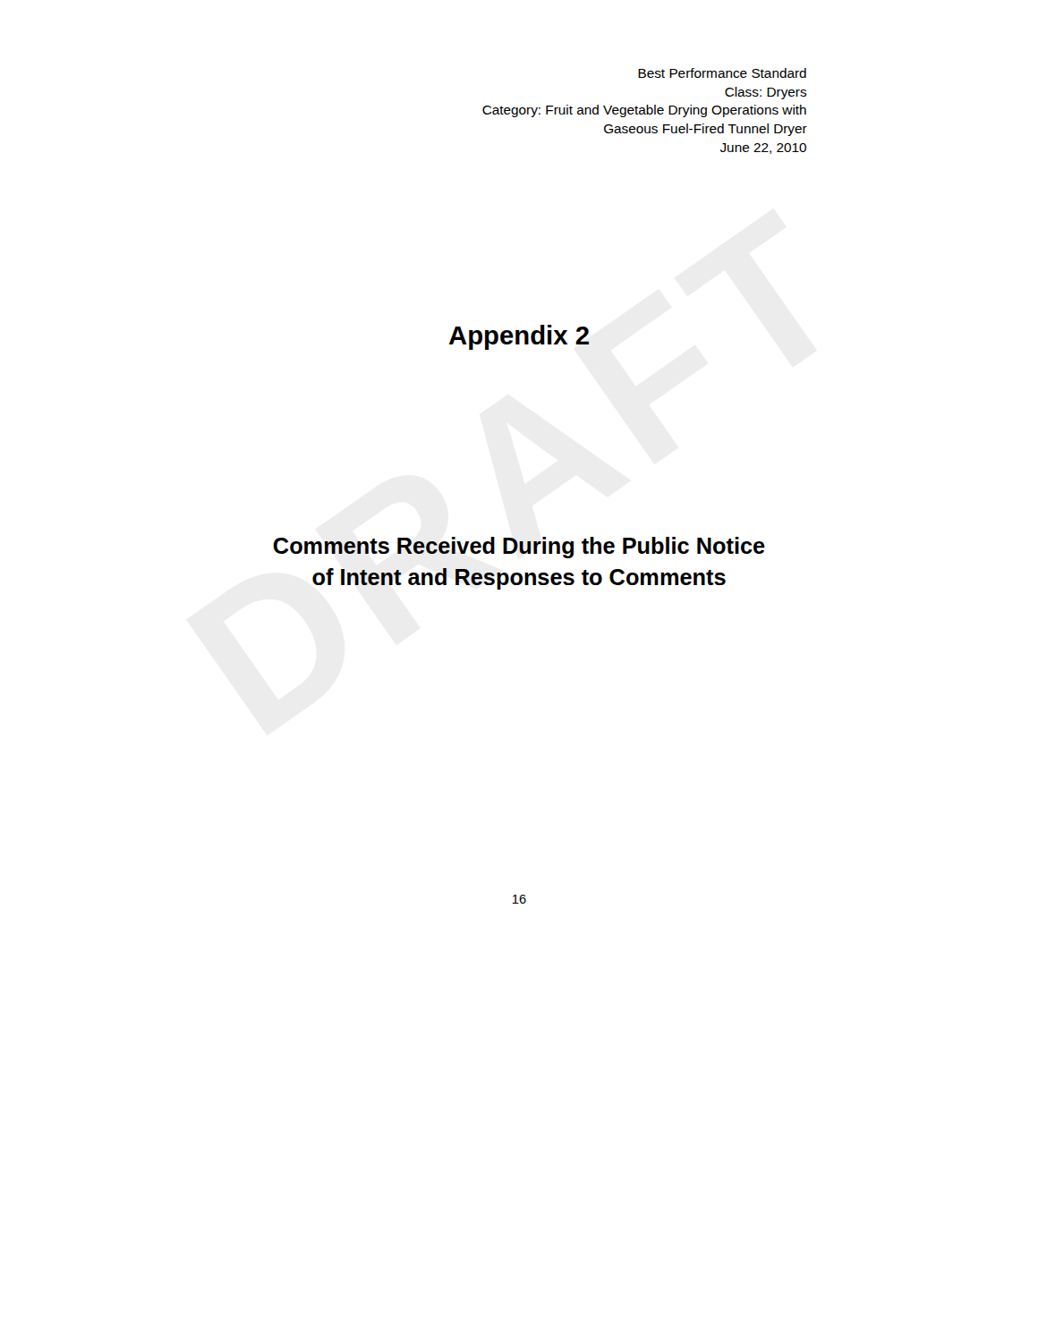DRAFT
Best Performance Standard
Class: Dryers
Category: Fruit and Vegetable Drying Operations with
Gaseous Fuel-Fired Tunnel Dryer
June 22, 2010
Appendix 2
Comments Received During the Public Notice
of Intent and Responses to Comments
16